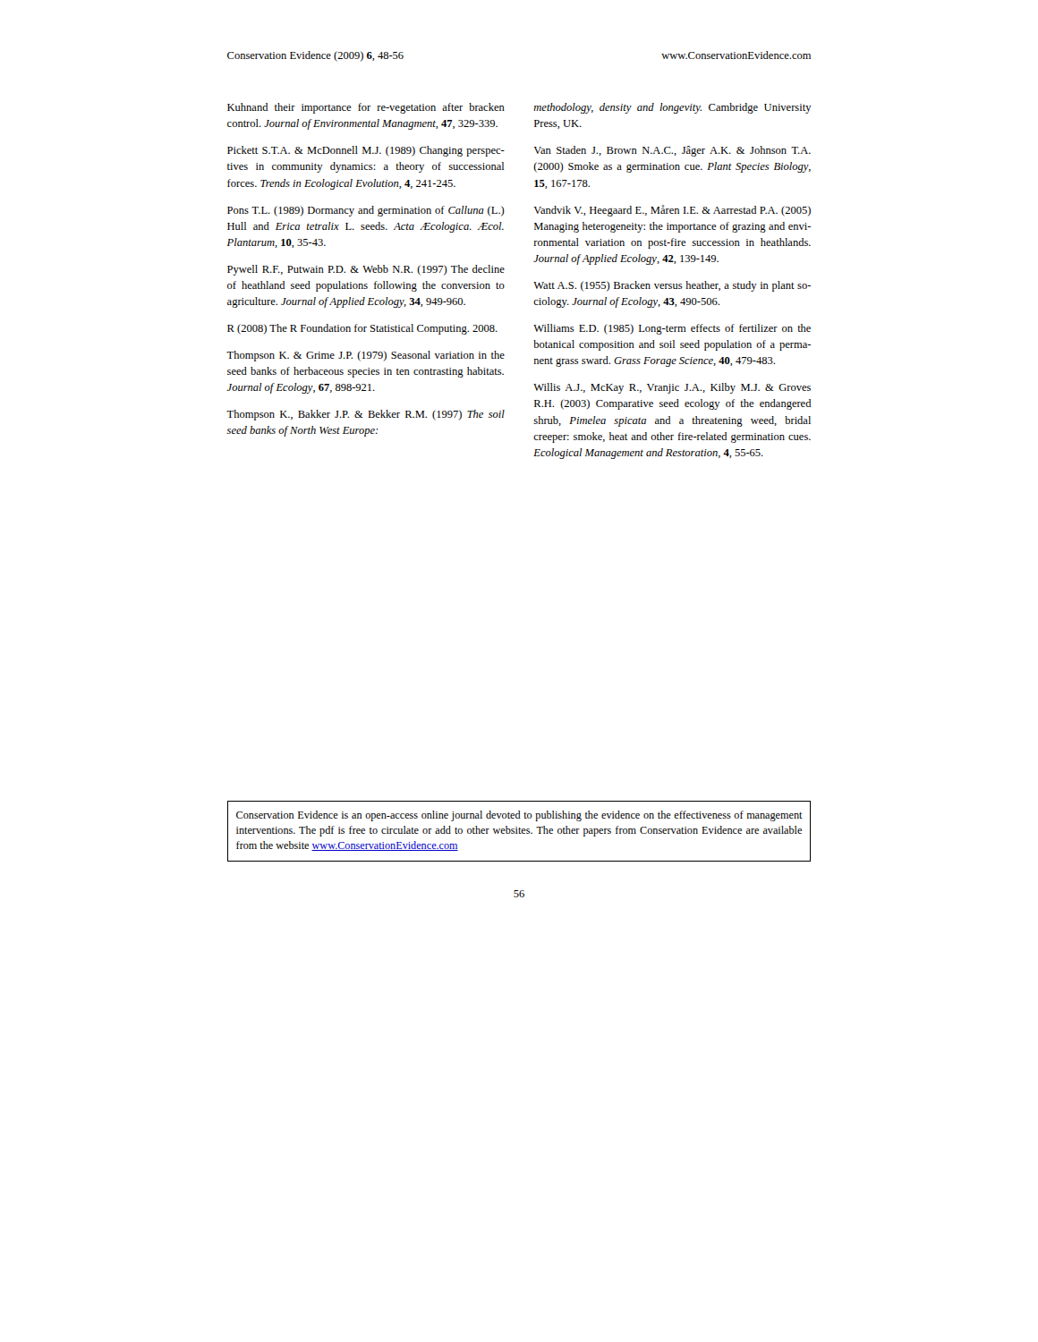Conservation Evidence (2009) 6, 48-56
www.ConservationEvidence.com
Kuhnand their importance for re-vegetation after bracken control. Journal of Environmental Managment, 47, 329-339.
Pickett S.T.A. & McDonnell M.J. (1989) Changing perspectives in community dynamics: a theory of successional forces. Trends in Ecological Evolution, 4, 241-245.
Pons T.L. (1989) Dormancy and germination of Calluna (L.) Hull and Erica tetralix L. seeds. Acta Æcologica. Æcol. Plantarum, 10, 35-43.
Pywell R.F., Putwain P.D. & Webb N.R. (1997) The decline of heathland seed populations following the conversion to agriculture. Journal of Applied Ecology, 34, 949-960.
R (2008) The R Foundation for Statistical Computing. 2008.
Thompson K. & Grime J.P. (1979) Seasonal variation in the seed banks of herbaceous species in ten contrasting habitats. Journal of Ecology, 67, 898-921.
Thompson K., Bakker J.P. & Bekker R.M. (1997) The soil seed banks of North West Europe:
methodology, density and longevity. Cambridge University Press, UK.
Van Staden J., Brown N.A.C., Jâger A.K. & Johnson T.A. (2000) Smoke as a germination cue. Plant Species Biology, 15, 167-178.
Vandvik V., Heegaard E., Måren I.E. & Aarrestad P.A. (2005) Managing heterogeneity: the importance of grazing and environmental variation on post-fire succession in heathlands. Journal of Applied Ecology, 42, 139-149.
Watt A.S. (1955) Bracken versus heather, a study in plant sociology. Journal of Ecology, 43, 490-506.
Williams E.D. (1985) Long-term effects of fertilizer on the botanical composition and soil seed population of a permanent grass sward. Grass Forage Science, 40, 479-483.
Willis A.J., McKay R., Vranjic J.A., Kilby M.J. & Groves R.H. (2003) Comparative seed ecology of the endangered shrub, Pimelea spicata and a threatening weed, bridal creeper: smoke, heat and other fire-related germination cues. Ecological Management and Restoration, 4, 55-65.
Conservation Evidence is an open-access online journal devoted to publishing the evidence on the effectiveness of management interventions. The pdf is free to circulate or add to other websites. The other papers from Conservation Evidence are available from the website www.ConservationEvidence.com
56